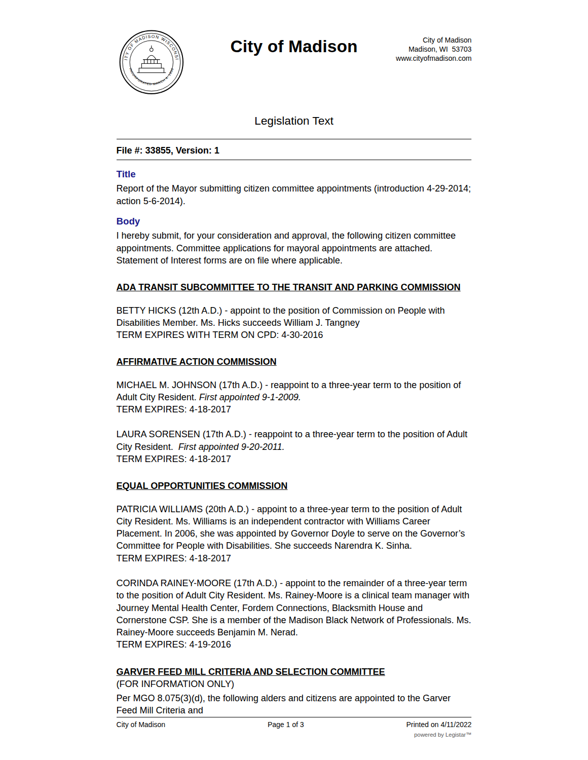CITY OF MADISON WISCONSIN INCORPORATED MARCH 4, 1856
City of Madison
Madison, WI 53703
www.cityofmadison.com
City of Madison
Legislation Text
File #: 33855, Version: 1
Title
Report of the Mayor submitting citizen committee appointments (introduction 4-29-2014; action 5-6-2014).
Body
I hereby submit, for your consideration and approval, the following citizen committee appointments. Committee applications for mayoral appointments are attached. Statement of Interest forms are on file where applicable.
ADA TRANSIT SUBCOMMITTEE TO THE TRANSIT AND PARKING COMMISSION
BETTY HICKS (12th A.D.) - appoint to the position of Commission on People with Disabilities Member. Ms. Hicks succeeds William J. Tangney
TERM EXPIRES WITH TERM ON CPD: 4-30-2016
AFFIRMATIVE ACTION COMMISSION
MICHAEL M. JOHNSON (17th A.D.) - reappoint to a three-year term to the position of Adult City Resident. First appointed 9-1-2009.
TERM EXPIRES: 4-18-2017
LAURA SORENSEN (17th A.D.) - reappoint to a three-year term to the position of Adult City Resident. First appointed 9-20-2011.
TERM EXPIRES: 4-18-2017
EQUAL OPPORTUNITIES COMMISSION
PATRICIA WILLIAMS (20th A.D.) - appoint to a three-year term to the position of Adult City Resident. Ms. Williams is an independent contractor with Williams Career Placement. In 2006, she was appointed by Governor Doyle to serve on the Governor’s Committee for People with Disabilities. She succeeds Narendra K. Sinha.
TERM EXPIRES: 4-18-2017
CORINDA RAINEY-MOORE (17th A.D.) - appoint to the remainder of a three-year term to the position of Adult City Resident. Ms. Rainey-Moore is a clinical team manager with Journey Mental Health Center, Fordem Connections, Blacksmith House and Cornerstone CSP. She is a member of the Madison Black Network of Professionals. Ms. Rainey-Moore succeeds Benjamin M. Nerad.
TERM EXPIRES: 4-19-2016
GARVER FEED MILL CRITERIA AND SELECTION COMMITTEE
(FOR INFORMATION ONLY)
Per MGO 8.075(3)(d), the following alders and citizens are appointed to the Garver Feed Mill Criteria and
City of Madison
Page 1 of 3
Printed on 4/11/2022
powered by Legistar™